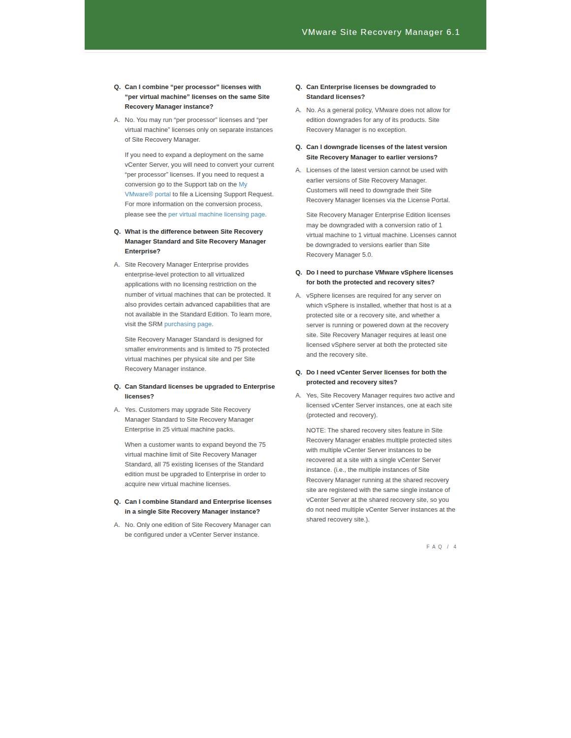VMware Site Recovery Manager 6.1
Q. Can I combine “per processor” licenses with “per virtual machine” licenses on the same Site Recovery Manager instance?
A.
No. You may run “per processor” licenses and “per virtual machine” licenses only on separate instances of Site Recovery Manager.
If you need to expand a deployment on the same vCenter Server, you will need to convert your current “per processor” licenses. If you need to request a conversion go to the Support tab on the My VMware® portal to file a Licensing Support Request. For more information on the conversion process, please see the per virtual machine licensing page.
Q. What is the difference between Site Recovery Manager Standard and Site Recovery Manager Enterprise?
A.
Site Recovery Manager Enterprise provides enterprise-level protection to all virtualized applications with no licensing restriction on the number of virtual machines that can be protected. It also provides certain advanced capabilities that are not available in the Standard Edition. To learn more, visit the SRM purchasing page.
Site Recovery Manager Standard is designed for smaller environments and is limited to 75 protected virtual machines per physical site and per Site Recovery Manager instance.
Q. Can Standard licenses be upgraded to Enterprise licenses?
A.
Yes. Customers may upgrade Site Recovery Manager Standard to Site Recovery Manager Enterprise in 25 virtual machine packs.
When a customer wants to expand beyond the 75 virtual machine limit of Site Recovery Manager Standard, all 75 existing licenses of the Standard edition must be upgraded to Enterprise in order to acquire new virtual machine licenses.
Q. Can I combine Standard and Enterprise licenses in a single Site Recovery Manager instance?
A.
No. Only one edition of Site Recovery Manager can be configured under a vCenter Server instance.
Q. Can Enterprise licenses be downgraded to Standard licenses?
A.
No. As a general policy, VMware does not allow for edition downgrades for any of its products. Site Recovery Manager is no exception.
Q. Can I downgrade licenses of the latest version Site Recovery Manager to earlier versions?
A.
Licenses of the latest version cannot be used with earlier versions of Site Recovery Manager. Customers will need to downgrade their Site Recovery Manager licenses via the License Portal.
Site Recovery Manager Enterprise Edition licenses may be downgraded with a conversion ratio of 1 virtual machine to 1 virtual machine. Licenses cannot be downgraded to versions earlier than Site Recovery Manager 5.0.
Q. Do I need to purchase VMware vSphere licenses for both the protected and recovery sites?
A.
vSphere licenses are required for any server on which vSphere is installed, whether that host is at a protected site or a recovery site, and whether a server is running or powered down at the recovery site. Site Recovery Manager requires at least one licensed vSphere server at both the protected site and the recovery site.
Q. Do I need vCenter Server licenses for both the protected and recovery sites?
A.
Yes, Site Recovery Manager requires two active and licensed vCenter Server instances, one at each site (protected and recovery).
NOTE: The shared recovery sites feature in Site Recovery Manager enables multiple protected sites with multiple vCenter Server instances to be recovered at a site with a single vCenter Server instance. (i.e., the multiple instances of Site Recovery Manager running at the shared recovery site are registered with the same single instance of vCenter Server at the shared recovery site, so you do not need multiple vCenter Server instances at the shared recovery site.).
F A Q / 4